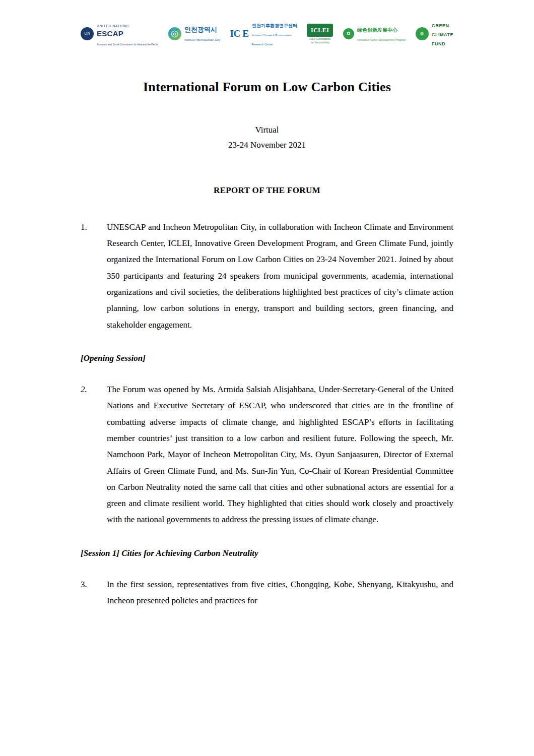UN UNITED NATIONS
ESCAP
Economic and Social Commission for Asia and the Pacific
◎ 인천광역시
Incheon Metropolitan City
IC E 인천기후환경연구센터
Incheon Climate & Environment
Research Center
ICLEI Local Governments
for Sustainability
✿ 绿色创新发展中心
Innovative Green Development Program
◍ GREEN
CLIMATE
FUND
International Forum on Low Carbon Cities
Virtual
23-24 November 2021
REPORT OF THE FORUM
1. UNESCAP and Incheon Metropolitan City, in collaboration with Incheon Climate and Environment Research Center, ICLEI, Innovative Green Development Program, and Green Climate Fund, jointly organized the International Forum on Low Carbon Cities on 23-24 November 2021. Joined by about 350 participants and featuring 24 speakers from municipal governments, academia, international organizations and civil societies, the deliberations highlighted best practices of city’s climate action planning, low carbon solutions in energy, transport and building sectors, green financing, and stakeholder engagement.
[Opening Session]
2. The Forum was opened by Ms. Armida Salsiah Alisjahbana, Under-Secretary-General of the United Nations and Executive Secretary of ESCAP, who underscored that cities are in the frontline of combatting adverse impacts of climate change, and highlighted ESCAP’s efforts in facilitating member countries’ just transition to a low carbon and resilient future. Following the speech, Mr. Namchoon Park, Mayor of Incheon Metropolitan City, Ms. Oyun Sanjaasuren, Director of External Affairs of Green Climate Fund, and Ms. Sun-Jin Yun, Co-Chair of Korean Presidential Committee on Carbon Neutrality noted the same call that cities and other subnational actors are essential for a green and climate resilient world. They highlighted that cities should work closely and proactively with the national governments to address the pressing issues of climate change.
[Session 1] Cities for Achieving Carbon Neutrality
3. In the first session, representatives from five cities, Chongqing, Kobe, Shenyang, Kitakyushu, and Incheon presented policies and practices for